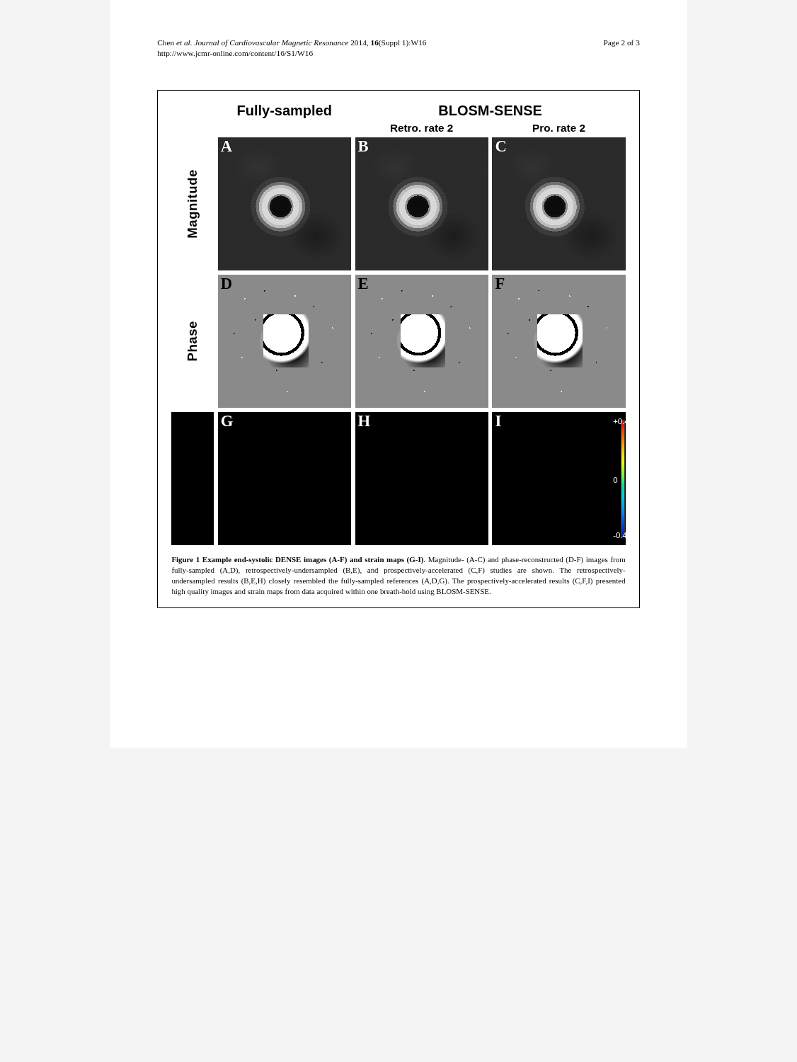Chen et al. Journal of Cardiovascular Magnetic Resonance 2014, 16(Suppl 1):W16 http://www.jcmr-online.com/content/16/S1/W16
Page 2 of 3
Fully-sampled
BLOSM-SENSE
Retro. rate 2
Pro. rate 2
Magnitude
A
B
C
Phase
D
E
F
Strain Ecc
G
H
I
+0.4
0
-0.4
Figure 1 Example end-systolic DENSE images (A-F) and strain maps (G-I). Magnitude- (A-C) and phase-reconstructed (D-F) images from fully-sampled (A,D), retrospectively-undersampled (B,E), and prospectively-accelerated (C,F) studies are shown. The retrospectively-undersampled results (B,E,H) closely resembled the fully-sampled references (A,D,G). The prospectively-accelerated results (C,F,I) presented high quality images and strain maps from data acquired within one breath-hold using BLOSM-SENSE.